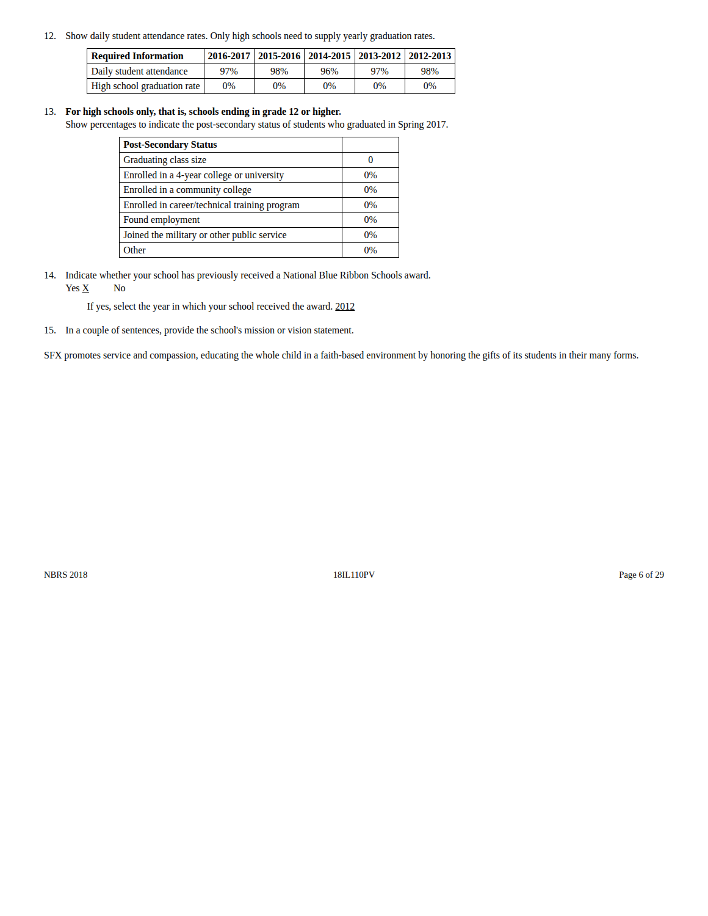12. Show daily student attendance rates. Only high schools need to supply yearly graduation rates.
| Required Information | 2016-2017 | 2015-2016 | 2014-2015 | 2013-2012 | 2012-2013 |
| --- | --- | --- | --- | --- | --- |
| Daily student attendance | 97% | 98% | 96% | 97% | 98% |
| High school graduation rate | 0% | 0% | 0% | 0% | 0% |
13. For high schools only, that is, schools ending in grade 12 or higher.
Show percentages to indicate the post-secondary status of students who graduated in Spring 2017.
| Post-Secondary Status | |
| --- | --- |
| Graduating class size | 0 |
| Enrolled in a 4-year college or university | 0% |
| Enrolled in a community college | 0% |
| Enrolled in career/technical training program | 0% |
| Found employment | 0% |
| Joined the military or other public service | 0% |
| Other | 0% |
14. Indicate whether your school has previously received a National Blue Ribbon Schools award.
Yes X No
If yes, select the year in which your school received the award. 2012
15. In a couple of sentences, provide the school's mission or vision statement.
SFX promotes service and compassion, educating the whole child in a faith-based environment by honoring the gifts of its students in their many forms.
NBRS 2018
18IL110PV
Page 6 of 29